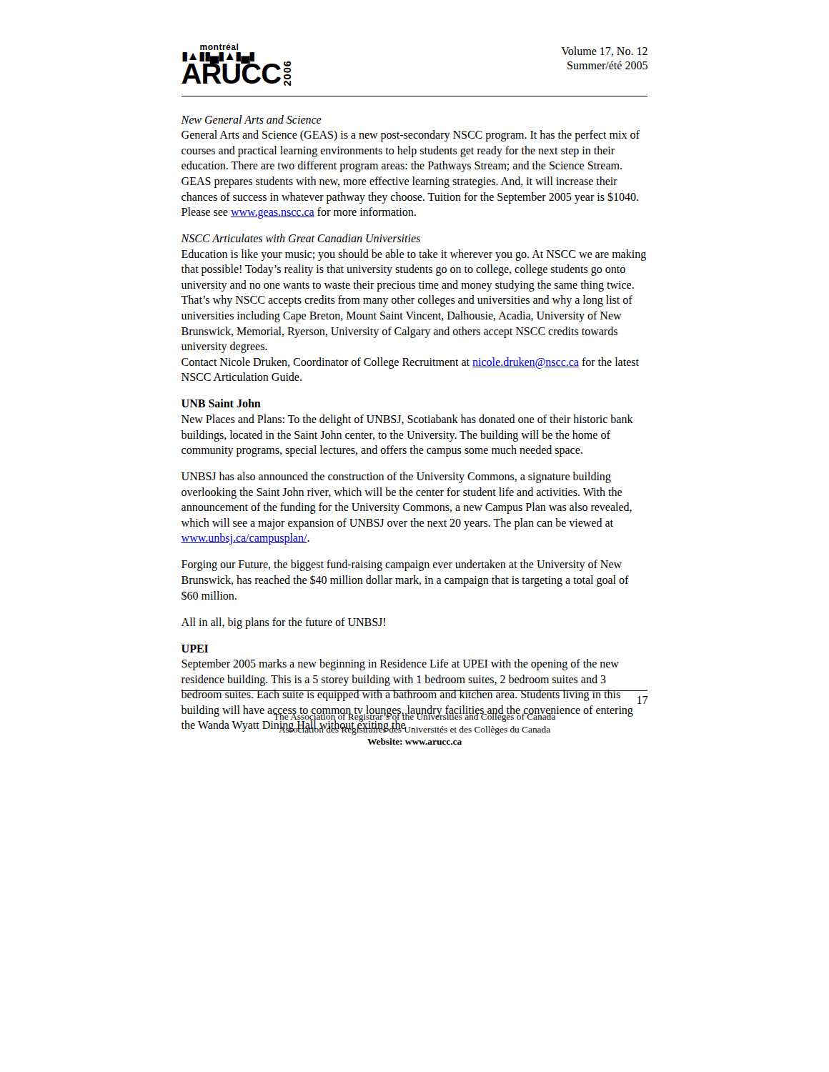montréal
▮▲▮▮▄▮▲▮▄▮
ARUCC 2006
Volume 17, No. 12
Summer/été 2005
New General Arts and Science
General Arts and Science (GEAS) is a new post-secondary NSCC program. It has the perfect mix of courses and practical learning environments to help students get ready for the next step in their education. There are two different program areas: the Pathways Stream; and the Science Stream. GEAS prepares students with new, more effective learning strategies. And, it will increase their chances of success in whatever pathway they choose. Tuition for the September 2005 year is $1040. Please see www.geas.nscc.ca for more information.
NSCC Articulates with Great Canadian Universities
Education is like your music; you should be able to take it wherever you go. At NSCC we are making that possible! Today’s reality is that university students go on to college, college students go onto university and no one wants to waste their precious time and money studying the same thing twice. That’s why NSCC accepts credits from many other colleges and universities and why a long list of universities including Cape Breton, Mount Saint Vincent, Dalhousie, Acadia, University of New Brunswick, Memorial, Ryerson, University of Calgary and others accept NSCC credits towards university degrees.
Contact Nicole Druken, Coordinator of College Recruitment at nicole.druken@nscc.ca for the latest NSCC Articulation Guide.
UNB Saint John
New Places and Plans: To the delight of UNBSJ, Scotiabank has donated one of their historic bank buildings, located in the Saint John center, to the University. The building will be the home of community programs, special lectures, and offers the campus some much needed space.
UNBSJ has also announced the construction of the University Commons, a signature building overlooking the Saint John river, which will be the center for student life and activities. With the announcement of the funding for the University Commons, a new Campus Plan was also revealed, which will see a major expansion of UNBSJ over the next 20 years. The plan can be viewed at www.unbsj.ca/campusplan/.
Forging our Future, the biggest fund-raising campaign ever undertaken at the University of New Brunswick, has reached the $40 million dollar mark, in a campaign that is targeting a total goal of $60 million.
All in all, big plans for the future of UNBSJ!
UPEI
September 2005 marks a new beginning in Residence Life at UPEI with the opening of the new residence building. This is a 5 storey building with 1 bedroom suites, 2 bedroom suites and 3 bedroom suites. Each suite is equipped with a bathroom and kitchen area. Students living in this building will have access to common tv lounges, laundry facilities and the convenience of entering the Wanda Wyatt Dining Hall without exiting the
17
The Association of Registrar’s of the Universities and Colleges of Canada
Association des Registraires des Universités et des Collèges du Canada
Website: www.arucc.ca